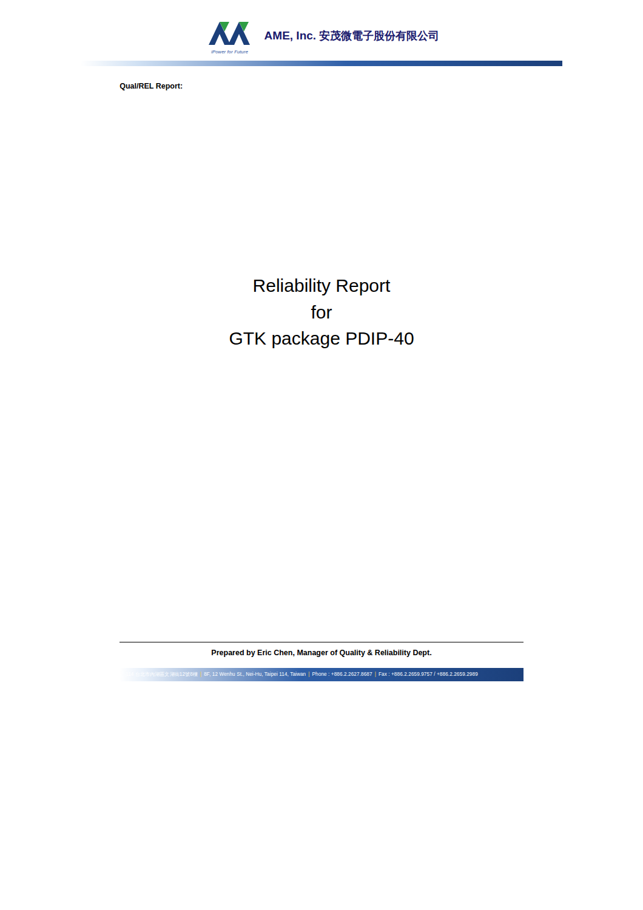iPower for Future
AME, Inc. 安茂微電子股份有限公司
Qual/REL Report:
Reliability Report
for
GTK package PDIP-40
Prepared by Eric Chen, Manager of Quality & Reliability Dept.
114 台北市內湖區文湖街12號8樓|8F, 12 Wenhu St., Nei-Hu, Taipei 114, Taiwan|Phone : +886.2.2627.8687|Fax : +886.2.2659.9757 / +886.2.2659.2989